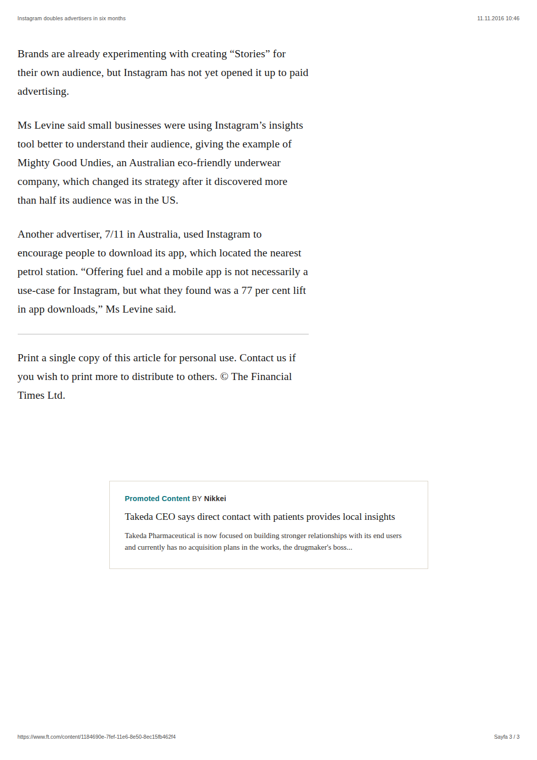Instagram doubles advertisers in six months
11.11.2016 10:46
Brands are already experimenting with creating “Stories” for their own audience, but Instagram has not yet opened it up to paid advertising.
Ms Levine said small businesses were using Instagram’s insights tool better to understand their audience, giving the example of Mighty Good Undies, an Australian eco-friendly underwear company, which changed its strategy after it discovered more than half its audience was in the US.
Another advertiser, 7/11 in Australia, used Instagram to encourage people to download its app, which located the nearest petrol station. “Offering fuel and a mobile app is not necessarily a use-case for Instagram, but what they found was a 77 per cent lift in app downloads,” Ms Levine said.
Print a single copy of this article for personal use. Contact us if you wish to print more to distribute to others. © The Financial Times Ltd.
Promoted Content BY Nikkei
Takeda CEO says direct contact with patients provides local insights
Takeda Pharmaceutical is now focused on building stronger relationships with its end users and currently has no acquisition plans in the works, the drugmaker's boss...
https://www.ft.com/content/1184690e-7fef-11e6-8e50-8ec15fb462f4
Sayfa 3 / 3